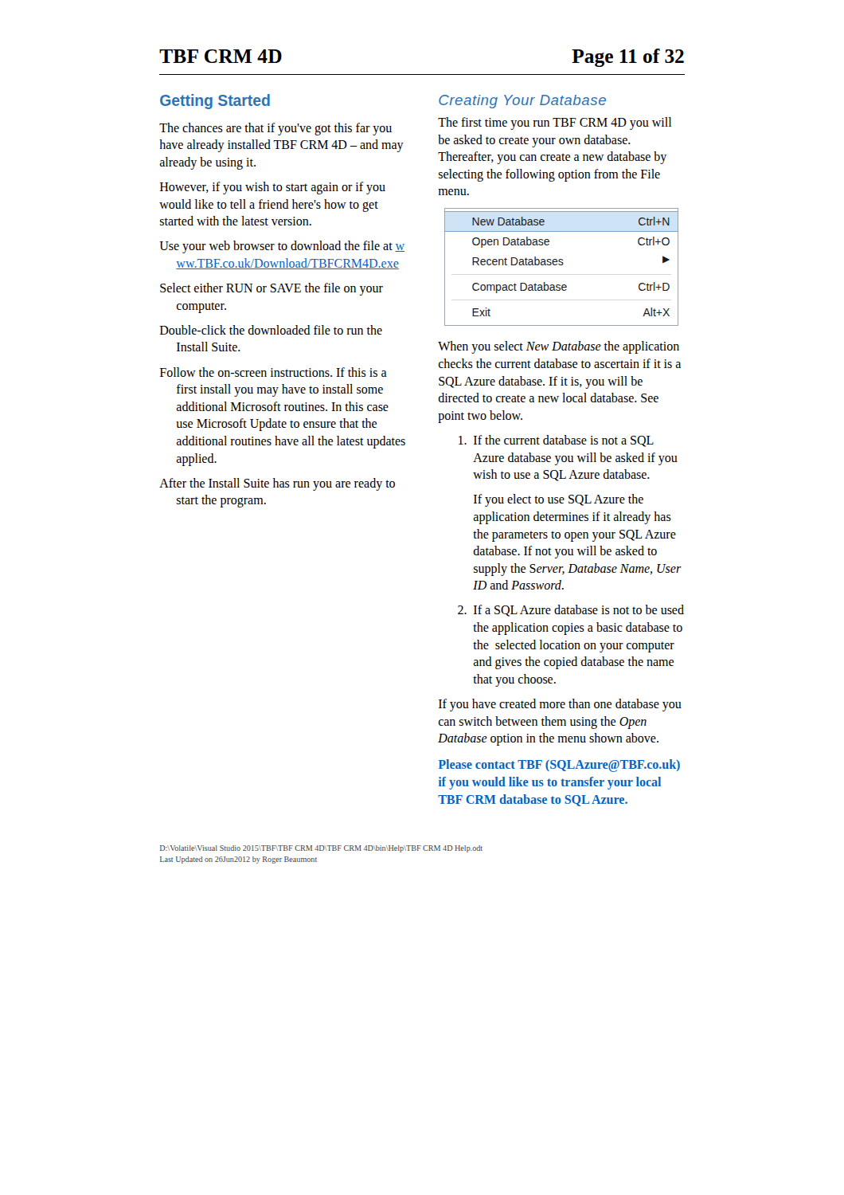TBF CRM 4D
Page 11 of 32
Getting Started
The chances are that if you've got this far you have already installed TBF CRM 4D – and may already be using it.
However, if you wish to start again or if you would like to tell a friend here's how to get started with the latest version.
Use your web browser to download the file at www.TBF.co.uk/Download/TBFCRM4D.exe
Select either RUN or SAVE the file on your computer.
Double-click the downloaded file to run the Install Suite.
Follow the on-screen instructions. If this is a first install you may have to install some additional Microsoft routines. In this case use Microsoft Update to ensure that the additional routines have all the latest updates applied.
After the Install Suite has run you are ready to start the program.
Creating Your Database
The first time you run TBF CRM 4D you will be asked to create your own database. Thereafter, you can create a new database by selecting the following option from the File menu.
New Database Ctrl+N
Open Database Ctrl+O
Recent Databases ▶
Compact Database Ctrl+D
Exit Alt+X
When you select New Database the application checks the current database to ascertain if it is a SQL Azure database. If it is, you will be directed to create a new local database. See point two below.
If the current database is not a SQL Azure database you will be asked if you wish to use a SQL Azure database.
If you elect to use SQL Azure the application determines if it already has the parameters to open your SQL Azure database. If not you will be asked to supply the Server, Database Name, User ID and Password.
If a SQL Azure database is not to be used the application copies a basic database to the selected location on your computer and gives the copied database the name that you choose.
If you have created more than one database you can switch between them using the Open Database option in the menu shown above.
Please contact TBF (SQLAzure@TBF.co.uk) if you would like us to transfer your local TBF CRM database to SQL Azure.
D:\Volatile\Visual Studio 2015\TBF\TBF CRM 4D\TBF CRM 4D\bin\Help\TBF CRM 4D Help.odt
Last Updated on 26Jun2012 by Roger Beaumont